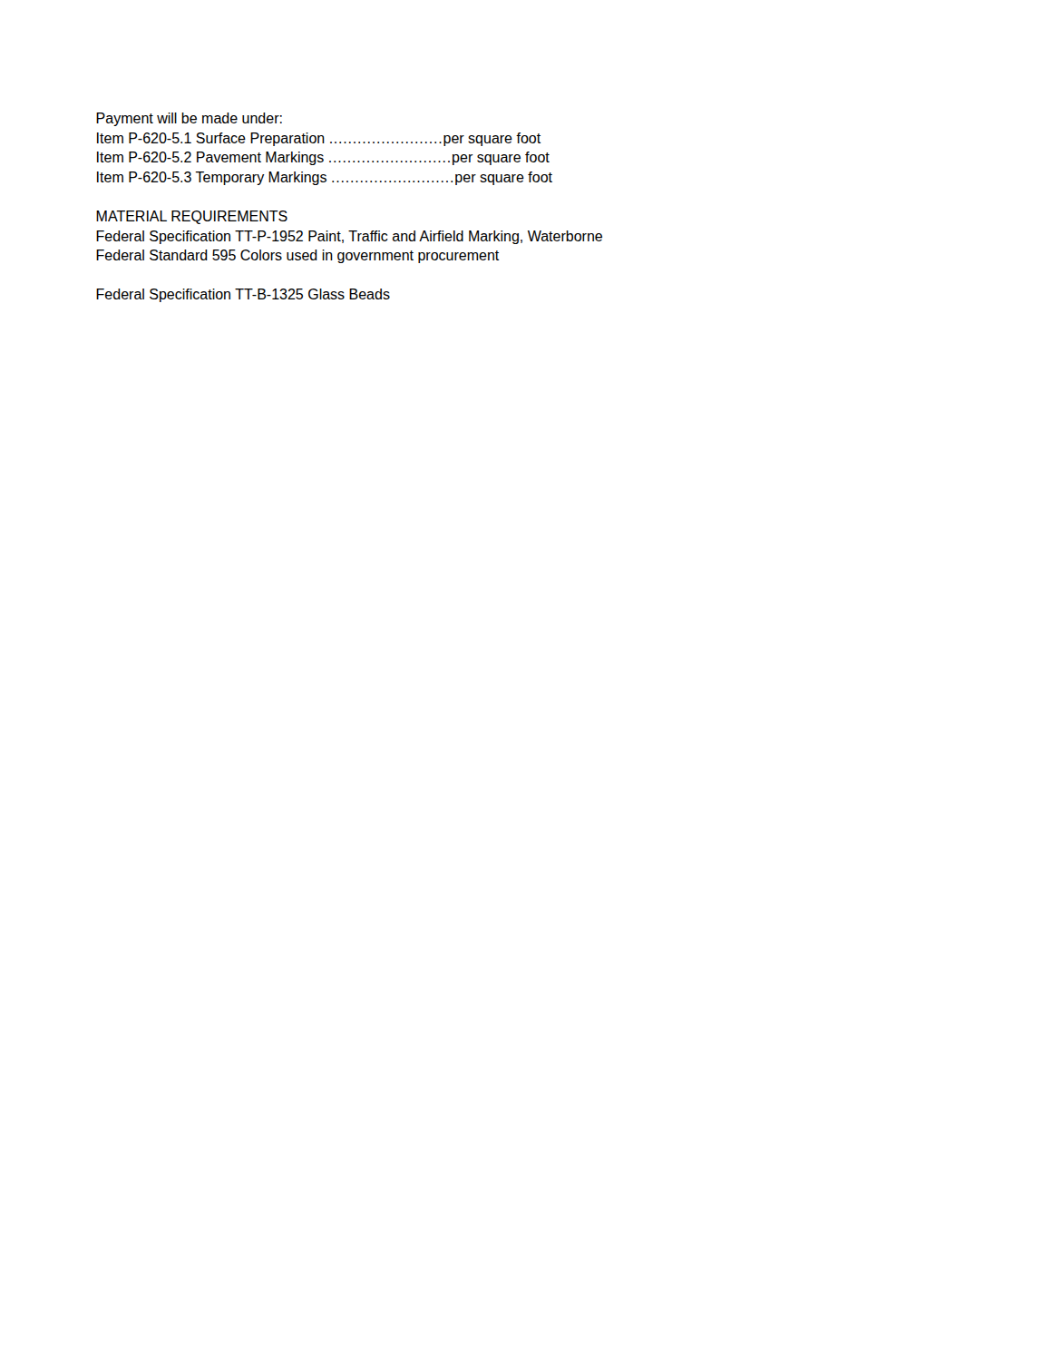Payment will be made under:
Item P-620-5.1 Surface Preparation ........................ per square foot
Item P-620-5.2 Pavement Markings .......................... per square foot
Item P-620-5.3 Temporary Markings .......................... per square foot
MATERIAL REQUIREMENTS
Federal Specification TT-P-1952 Paint, Traffic and Airfield Marking, Waterborne
Federal Standard 595 Colors used in government procurement
Federal Specification TT-B-1325 Glass Beads